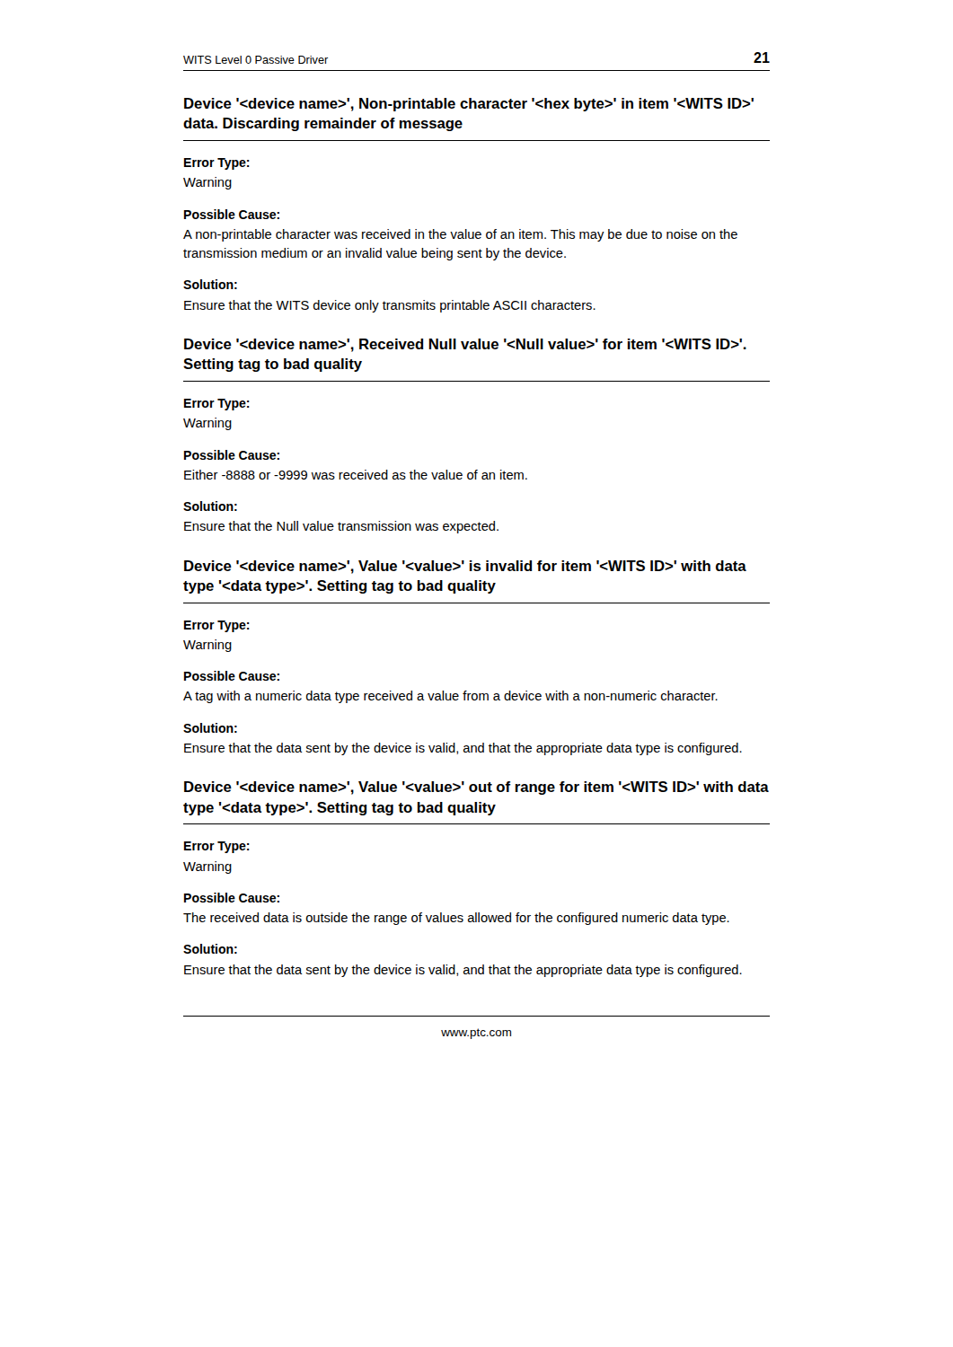WITS Level 0 Passive Driver
21
Device '<device name>', Non-printable character '<hex byte>' in item '<WITS ID>' data. Discarding remainder of message
Error Type:
Warning
Possible Cause:
A non-printable character was received in the value of an item. This may be due to noise on the transmission medium or an invalid value being sent by the device.
Solution:
Ensure that the WITS device only transmits printable ASCII characters.
Device '<device name>', Received Null value '<Null value>' for item '<WITS ID>'. Setting tag to bad quality
Error Type:
Warning
Possible Cause:
Either -8888 or -9999 was received as the value of an item.
Solution:
Ensure that the Null value transmission was expected.
Device '<device name>', Value '<value>' is invalid for item '<WITS ID>' with data type '<data type>'. Setting tag to bad quality
Error Type:
Warning
Possible Cause:
A tag with a numeric data type received a value from a device with a non-numeric character.
Solution:
Ensure that the data sent by the device is valid, and that the appropriate data type is configured.
Device '<device name>', Value '<value>' out of range for item '<WITS ID>' with data type '<data type>'. Setting tag to bad quality
Error Type:
Warning
Possible Cause:
The received data is outside the range of values allowed for the configured numeric data type.
Solution:
Ensure that the data sent by the device is valid, and that the appropriate data type is configured.
www.ptc.com